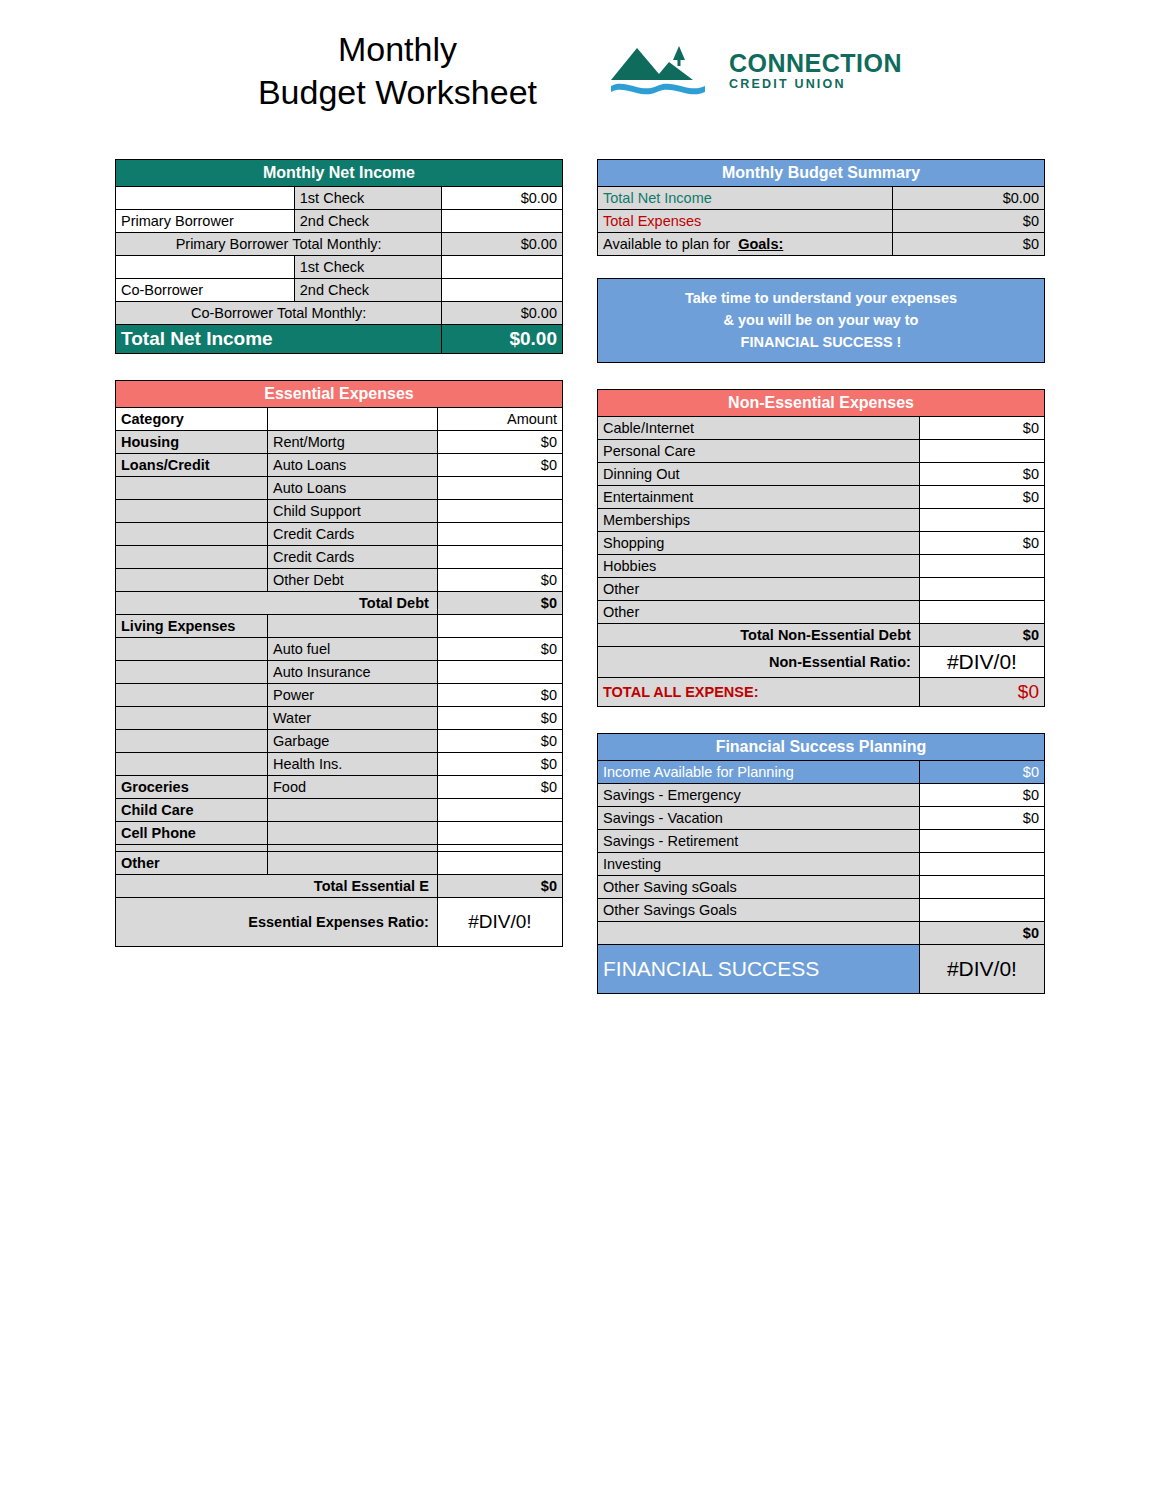Monthly
Budget Worksheet
CONNECTION
CREDIT UNION
| Monthly Net Income |
| | 1st Check | $0.00 |
| Primary Borrower | 2nd Check | |
| Primary Borrower Total Monthly: | $0.00 |
| | 1st Check | |
| Co-Borrower | 2nd Check | |
| Co-Borrower Total Monthly: | $0.00 |
| Total Net Income | $0.00 |
| Essential Expenses |
| Category | | Amount |
| Housing | Rent/Mortg | $0 |
| Loans/Credit | Auto Loans | $0 |
| | Auto Loans | |
| | Child Support | |
| | Credit Cards | |
| | Credit Cards | |
| | Other Debt | $0 |
| Total Debt | $0 |
| Living Expenses | | |
| | Auto fuel | $0 |
| | Auto Insurance | |
| | Power | $0 |
| | Water | $0 |
| | Garbage | $0 |
| | Health Ins. | $0 |
| Groceries | Food | $0 |
| Child Care | | |
| Cell Phone | | |
| Other | | |
| Total Essential E | $0 |
| Essential Expenses Ratio: | #DIV/0! |
| Monthly Budget Summary |
| Total Net Income | $0.00 |
| Total Expenses | $0 |
| Available to plan for Goals: | $0 |
Take time to understand your expenses
& you will be on your way to
FINANCIAL SUCCESS !
| Non-Essential Expenses |
| Cable/Internet | $0 |
| Personal Care | |
| Dinning Out | $0 |
| Entertainment | $0 |
| Memberships | |
| Shopping | $0 |
| Hobbies | |
| Other | |
| Other | |
| Total Non-Essential Debt | $0 |
| Non-Essential Ratio: | #DIV/0! |
| TOTAL ALL EXPENSE: | $0 |
| Financial Success Planning |
| Income Available for Planning | $0 |
| Savings - Emergency | $0 |
| Savings - Vacation | $0 |
| Savings - Retirement | |
| Investing | |
| Other Saving sGoals | |
| Other Savings Goals | |
| | $0 |
| FINANCIAL SUCCESS | #DIV/0! |